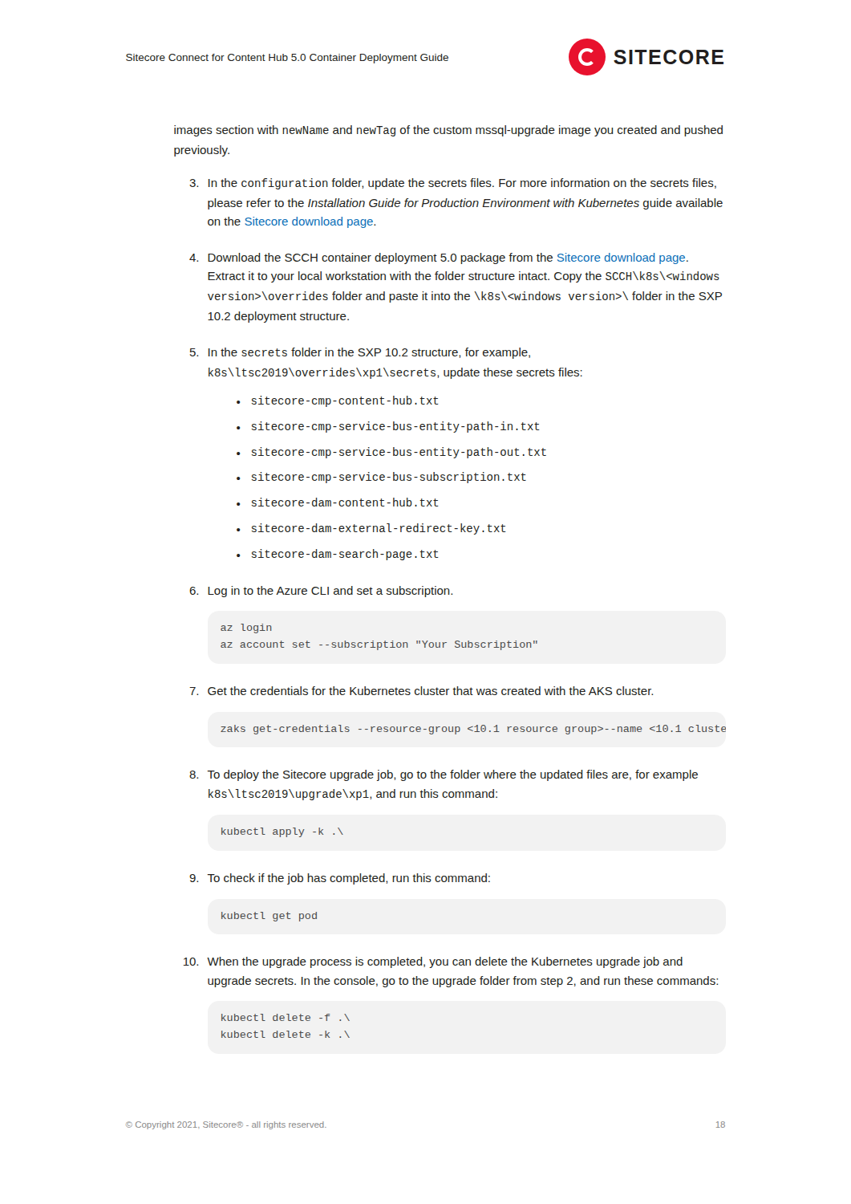Sitecore Connect for Content Hub 5.0 Container Deployment Guide
SITECORE
images section with newName and newTag of the custom mssql-upgrade image you created and pushed previously.
In the configuration folder, update the secrets files. For more information on the secrets files, please refer to the Installation Guide for Production Environment with Kubernetes guide available on the Sitecore download page.
Download the SCCH container deployment 5.0 package from the Sitecore download page. Extract it to your local workstation with the folder structure intact. Copy the SCCH\k8s\<windows version>\overrides folder and paste it into the \k8s\<windows version>\ folder in the SXP 10.2 deployment structure.
In the secrets folder in the SXP 10.2 structure, for example, k8s\ltsc2019\overrides\xp1\secrets, update these secrets files:
sitecore-cmp-content-hub.txt
sitecore-cmp-service-bus-entity-path-in.txt
sitecore-cmp-service-bus-entity-path-out.txt
sitecore-cmp-service-bus-subscription.txt
sitecore-dam-content-hub.txt
sitecore-dam-external-redirect-key.txt
sitecore-dam-search-page.txt
Log in to the Azure CLI and set a subscription.
az login
az account set --subscription "Your Subscription"
Get the credentials for the Kubernetes cluster that was created with the AKS cluster.
zaks get-credentials --resource-group <10.1 resource group>--name <10.1 cluster>
To deploy the Sitecore upgrade job, go to the folder where the updated files are, for example k8s\ltsc2019\upgrade\xp1, and run this command:
kubectl apply -k .\
To check if the job has completed, run this command:
kubectl get pod
When the upgrade process is completed, you can delete the Kubernetes upgrade job and upgrade secrets. In the console, go to the upgrade folder from step 2, and run these commands:
kubectl delete -f .\
kubectl delete -k .\
© Copyright 2021, Sitecore® - all rights reserved. 18